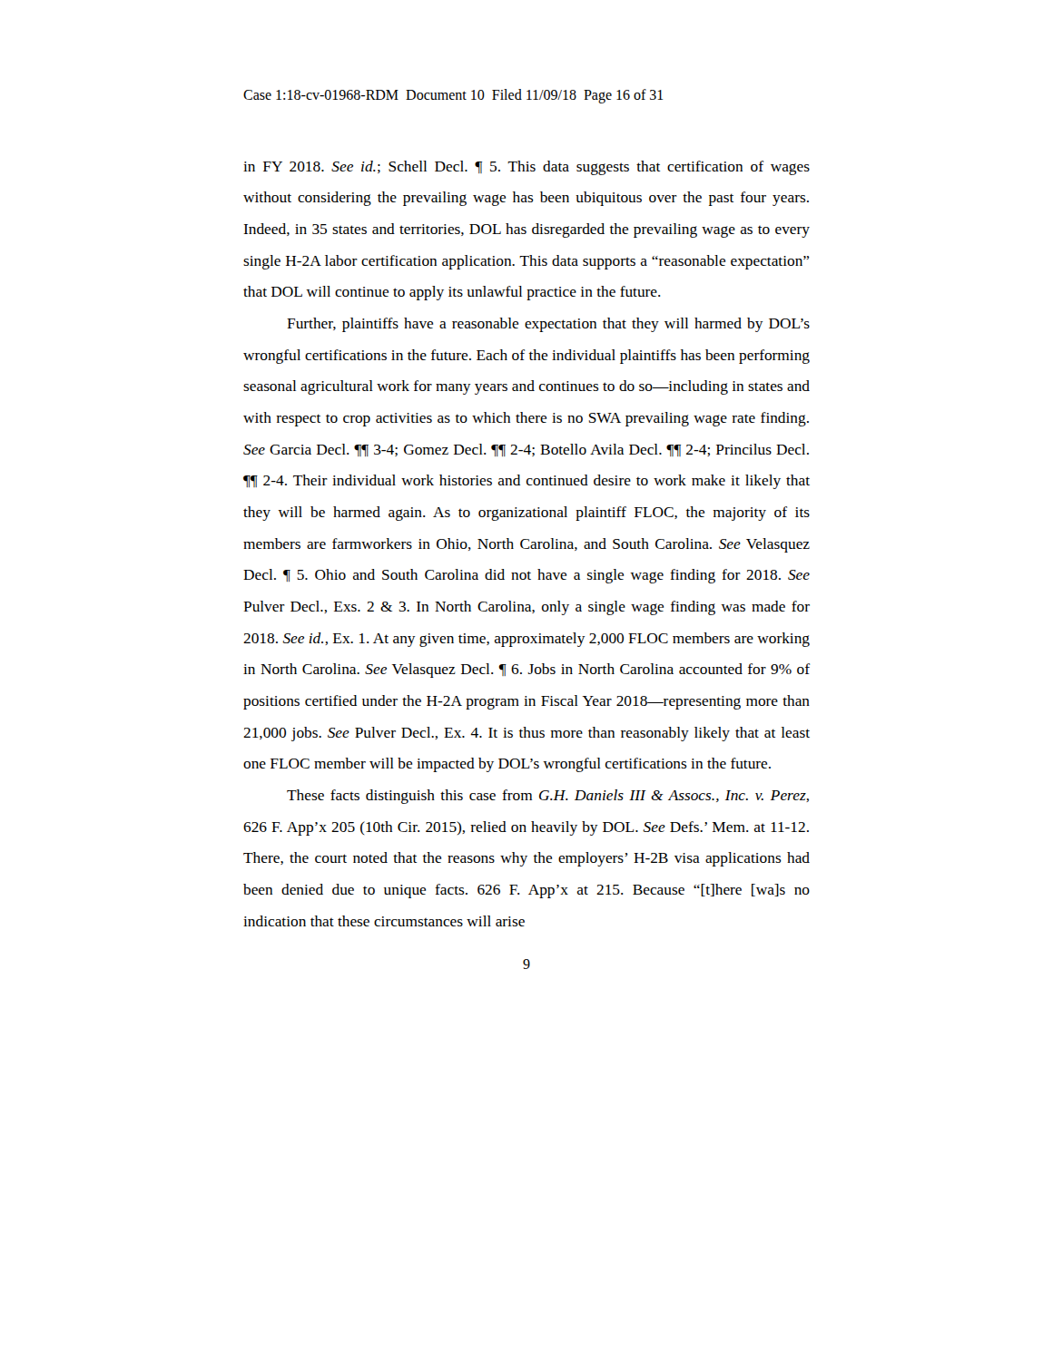Case 1:18-cv-01968-RDM Document 10 Filed 11/09/18 Page 16 of 31
in FY 2018. See id.; Schell Decl. ¶ 5. This data suggests that certification of wages without considering the prevailing wage has been ubiquitous over the past four years. Indeed, in 35 states and territories, DOL has disregarded the prevailing wage as to every single H-2A labor certification application. This data supports a “reasonable expectation” that DOL will continue to apply its unlawful practice in the future.
Further, plaintiffs have a reasonable expectation that they will harmed by DOL’s wrongful certifications in the future. Each of the individual plaintiffs has been performing seasonal agricultural work for many years and continues to do so—including in states and with respect to crop activities as to which there is no SWA prevailing wage rate finding. See Garcia Decl. ¶¶ 3-4; Gomez Decl. ¶¶ 2-4; Botello Avila Decl. ¶¶ 2-4; Princilus Decl. ¶¶ 2-4. Their individual work histories and continued desire to work make it likely that they will be harmed again. As to organizational plaintiff FLOC, the majority of its members are farmworkers in Ohio, North Carolina, and South Carolina. See Velasquez Decl. ¶ 5. Ohio and South Carolina did not have a single wage finding for 2018. See Pulver Decl., Exs. 2 & 3. In North Carolina, only a single wage finding was made for 2018. See id., Ex. 1. At any given time, approximately 2,000 FLOC members are working in North Carolina. See Velasquez Decl. ¶ 6. Jobs in North Carolina accounted for 9% of positions certified under the H-2A program in Fiscal Year 2018—representing more than 21,000 jobs. See Pulver Decl., Ex. 4. It is thus more than reasonably likely that at least one FLOC member will be impacted by DOL’s wrongful certifications in the future.
These facts distinguish this case from G.H. Daniels III & Assocs., Inc. v. Perez, 626 F. App’x 205 (10th Cir. 2015), relied on heavily by DOL. See Defs.’ Mem. at 11-12. There, the court noted that the reasons why the employers’ H-2B visa applications had been denied due to unique facts. 626 F. App’x at 215. Because “[t]here [wa]s no indication that these circumstances will arise
9